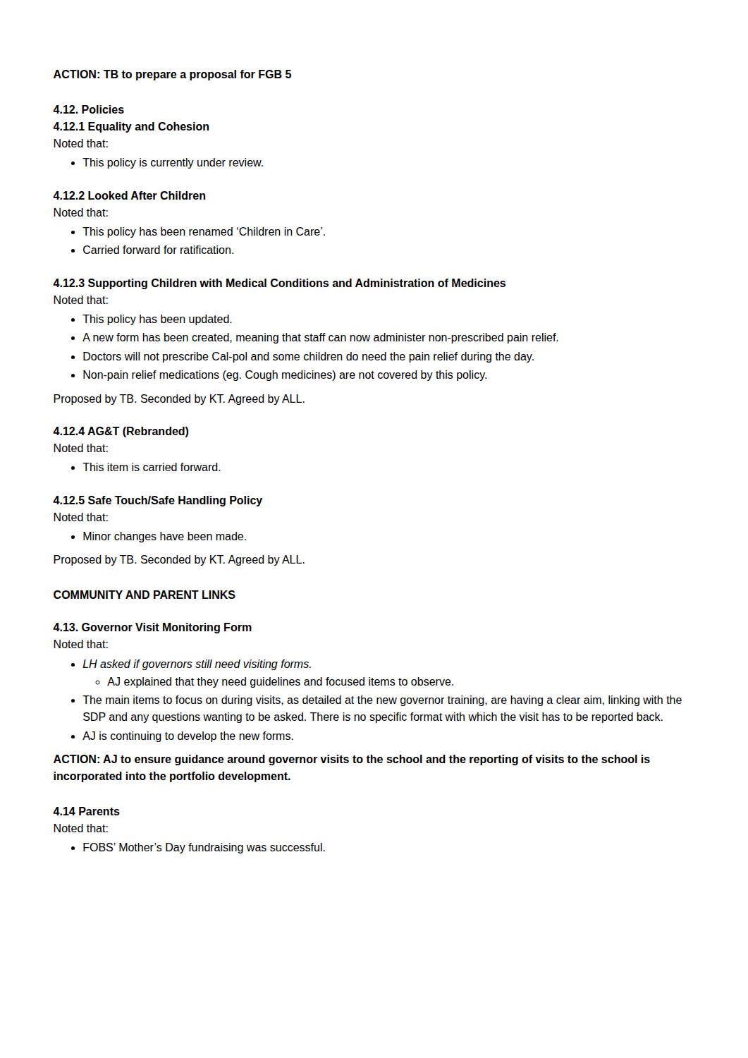ACTION: TB to prepare a proposal for FGB 5
4.12. Policies
4.12.1 Equality and Cohesion
Noted that:
This policy is currently under review.
4.12.2 Looked After Children
Noted that:
This policy has been renamed ‘Children in Care’.
Carried forward for ratification.
4.12.3 Supporting Children with Medical Conditions and Administration of Medicines
Noted that:
This policy has been updated.
A new form has been created, meaning that staff can now administer non-prescribed pain relief.
Doctors will not prescribe Cal-pol and some children do need the pain relief during the day.
Non-pain relief medications (eg. Cough medicines) are not covered by this policy.
Proposed by TB. Seconded by KT. Agreed by ALL.
4.12.4 AG&T (Rebranded)
Noted that:
This item is carried forward.
4.12.5 Safe Touch/Safe Handling Policy
Noted that:
Minor changes have been made.
Proposed by TB. Seconded by KT. Agreed by ALL.
COMMUNITY AND PARENT LINKS
4.13. Governor Visit Monitoring Form
Noted that:
LH asked if governors still need visiting forms.
AJ explained that they need guidelines and focused items to observe.
The main items to focus on during visits, as detailed at the new governor training, are having a clear aim, linking with the SDP and any questions wanting to be asked. There is no specific format with which the visit has to be reported back.
AJ is continuing to develop the new forms.
ACTION: AJ to ensure guidance around governor visits to the school and the reporting of visits to the school is incorporated into the portfolio development.
4.14 Parents
Noted that:
FOBS’ Mother’s Day fundraising was successful.